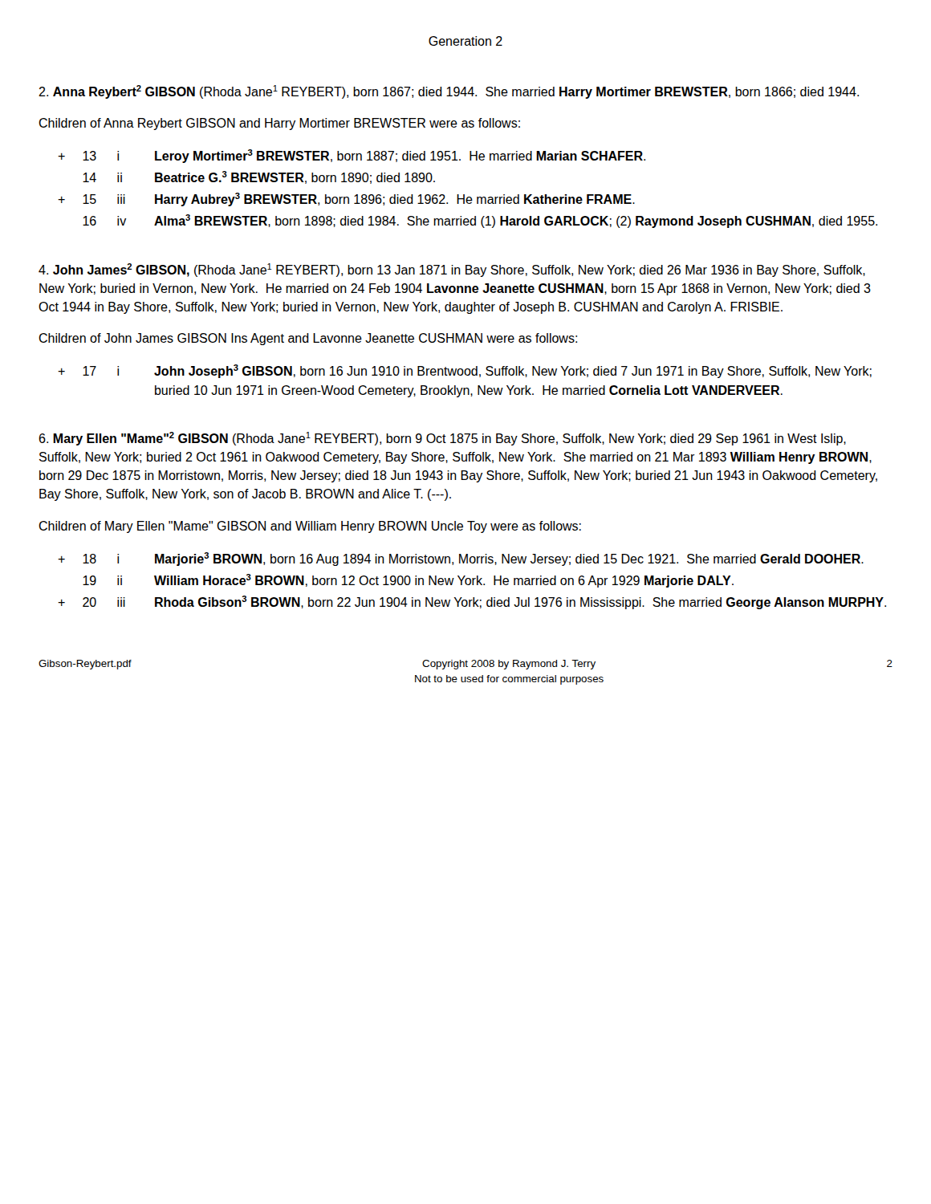Generation 2
2. Anna Reybert2 GIBSON (Rhoda Jane1 REYBERT), born 1867; died 1944. She married Harry Mortimer BREWSTER, born 1866; died 1944.
Children of Anna Reybert GIBSON and Harry Mortimer BREWSTER were as follows:
| + | 13 | i | Leroy Mortimer 3 BREWSTER , born 1887; died 1951. He married Marian SCHAFER . |
| | 14 | ii | Beatrice G. 3 BREWSTER , born 1890; died 1890. |
| + | 15 | iii | Harry Aubrey 3 BREWSTER , born 1896; died 1962. He married Katherine FRAME . |
| | 16 | iv | Alma 3 BREWSTER , born 1898; died 1984. She married (1) Harold GARLOCK ; (2) Raymond Joseph CUSHMAN , died 1955. |
4. John James2 GIBSON, (Rhoda Jane1 REYBERT), born 13 Jan 1871 in Bay Shore, Suffolk, New York; died 26 Mar 1936 in Bay Shore, Suffolk, New York; buried in Vernon, New York. He married on 24 Feb 1904 Lavonne Jeanette CUSHMAN, born 15 Apr 1868 in Vernon, New York; died 3 Oct 1944 in Bay Shore, Suffolk, New York; buried in Vernon, New York, daughter of Joseph B. CUSHMAN and Carolyn A. FRISBIE.
Children of John James GIBSON Ins Agent and Lavonne Jeanette CUSHMAN were as follows:
| + | 17 | i | John Joseph 3 GIBSON , born 16 Jun 1910 in Brentwood, Suffolk, New York; died 7 Jun 1971 in Bay Shore, Suffolk, New York; buried 10 Jun 1971 in Green-Wood Cemetery, Brooklyn, New York. He married Cornelia Lott VANDERVEER . |
6. Mary Ellen "Mame"2 GIBSON (Rhoda Jane1 REYBERT), born 9 Oct 1875 in Bay Shore, Suffolk, New York; died 29 Sep 1961 in West Islip, Suffolk, New York; buried 2 Oct 1961 in Oakwood Cemetery, Bay Shore, Suffolk, New York. She married on 21 Mar 1893 William Henry BROWN, born 29 Dec 1875 in Morristown, Morris, New Jersey; died 18 Jun 1943 in Bay Shore, Suffolk, New York; buried 21 Jun 1943 in Oakwood Cemetery, Bay Shore, Suffolk, New York, son of Jacob B. BROWN and Alice T. (---).
Children of Mary Ellen "Mame" GIBSON and William Henry BROWN Uncle Toy were as follows:
| + | 18 | i | Marjorie 3 BROWN , born 16 Aug 1894 in Morristown, Morris, New Jersey; died 15 Dec 1921. She married Gerald DOOHER . |
| | 19 | ii | William Horace 3 BROWN , born 12 Oct 1900 in New York. He married on 6 Apr 1929 Marjorie DALY . |
| + | 20 | iii | Rhoda Gibson 3 BROWN , born 22 Jun 1904 in New York; died Jul 1976 in Mississippi. She married George Alanson MURPHY . |
Gibson-Reybert.pdf
Copyright 2008 by Raymond J. Terry
Not to be used for commercial purposes
2